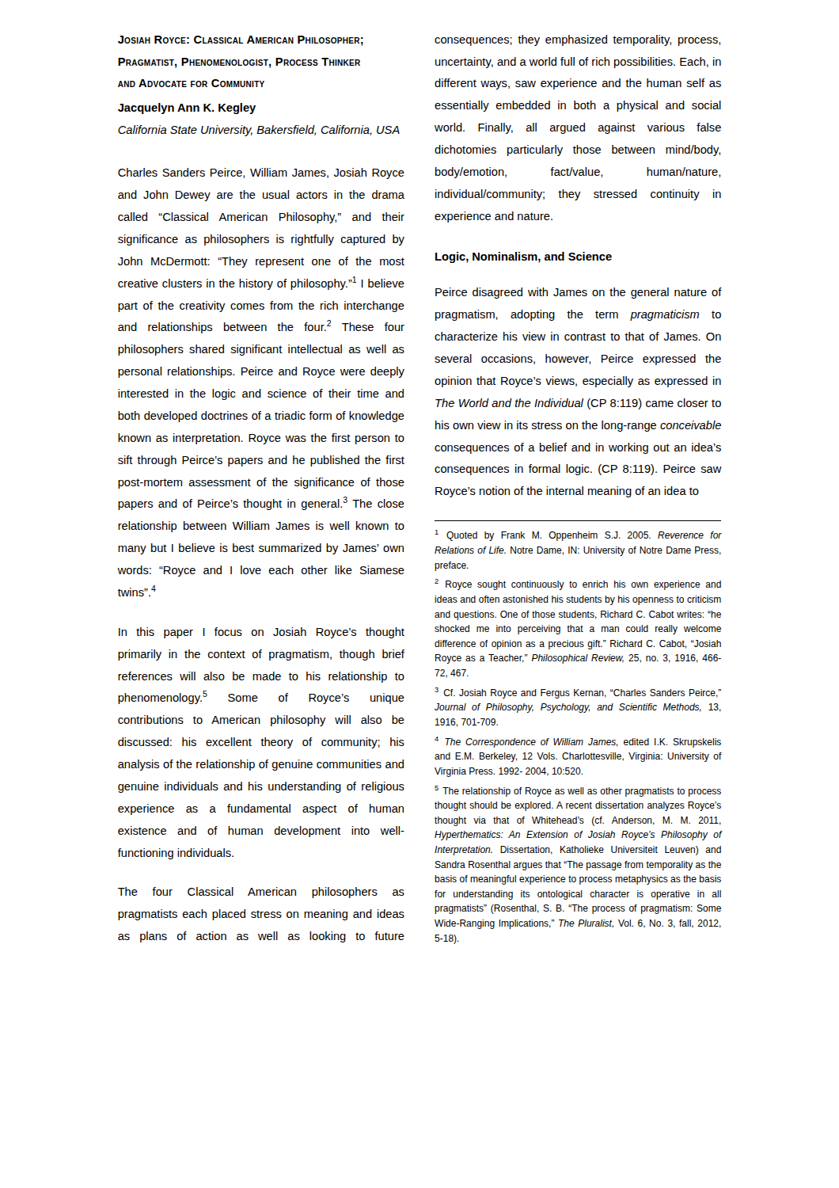Josiah Royce: Classical American Philosopher;
Pragmatist, Phenomenologist, Process Thinker
and Advocate for Community
Jacquelyn Ann K. Kegley
California State University, Bakersfield, California, USA
Charles Sanders Peirce, William James, Josiah Royce and John Dewey are the usual actors in the drama called “Classical American Philosophy,” and their significance as philosophers is rightfully captured by John McDermott: “They represent one of the most creative clusters in the history of philosophy.”1 I believe part of the creativity comes from the rich interchange and relationships between the four.2 These four philosophers shared significant intellectual as well as personal relationships. Peirce and Royce were deeply interested in the logic and science of their time and both developed doctrines of a triadic form of knowledge known as interpretation. Royce was the first person to sift through Peirce’s papers and he published the first post-mortem assessment of the significance of those papers and of Peirce’s thought in general.3 The close relationship between William James is well known to many but I believe is best summarized by James’ own words: “Royce and I love each other like Siamese twins”.4
In this paper I focus on Josiah Royce’s thought primarily in the context of pragmatism, though brief references will also be made to his relationship to phenomenology.5 Some of Royce’s unique contributions to American philosophy will also be discussed: his excellent theory of community; his analysis of the relationship of genuine communities and genuine individuals and his understanding of religious experience as a fundamental aspect of human existence and of human development into well-functioning individuals.
The four Classical American philosophers as pragmatists each placed stress on meaning and ideas as plans of action as well as looking to future consequences; they emphasized temporality, process, uncertainty, and a world full of rich possibilities. Each, in different ways, saw experience and the human self as essentially embedded in both a physical and social world. Finally, all argued against various false dichotomies particularly those between mind/body, body/emotion, fact/value, human/nature, individual/community; they stressed continuity in experience and nature.
Logic, Nominalism, and Science
Peirce disagreed with James on the general nature of pragmatism, adopting the term pragmaticism to characterize his view in contrast to that of James. On several occasions, however, Peirce expressed the opinion that Royce’s views, especially as expressed in The World and the Individual (CP 8:119) came closer to his own view in its stress on the long-range conceivable consequences of a belief and in working out an idea’s consequences in formal logic. (CP 8:119). Peirce saw Royce’s notion of the internal meaning of an idea to
1 Quoted by Frank M. Oppenheim S.J. 2005. Reverence for Relations of Life. Notre Dame, IN: University of Notre Dame Press, preface.
2 Royce sought continuously to enrich his own experience and ideas and often astonished his students by his openness to criticism and questions. One of those students, Richard C. Cabot writes: “he shocked me into perceiving that a man could really welcome difference of opinion as a precious gift.” Richard C. Cabot, “Josiah Royce as a Teacher,” Philosophical Review, 25, no. 3, 1916, 466-72, 467.
3 Cf. Josiah Royce and Fergus Kernan, “Charles Sanders Peirce,” Journal of Philosophy, Psychology, and Scientific Methods, 13, 1916, 701-709.
4 The Correspondence of William James, edited I.K. Skrupskelis and E.M. Berkeley, 12 Vols. Charlottesville, Virginia: University of Virginia Press. 1992- 2004, 10:520.
5 The relationship of Royce as well as other pragmatists to process thought should be explored. A recent dissertation analyzes Royce’s thought via that of Whitehead’s (cf. Anderson, M. M. 2011, Hyperthematics: An Extension of Josiah Royce’s Philosophy of Interpretation. Dissertation, Katholieke Universiteit Leuven) and Sandra Rosenthal argues that “The passage from temporality as the basis of meaningful experience to process metaphysics as the basis for understanding its ontological character is operative in all pragmatists” (Rosenthal, S. B. “The process of pragmatism: Some Wide-Ranging Implications,” The Pluralist, Vol. 6, No. 3, fall, 2012, 5-18).